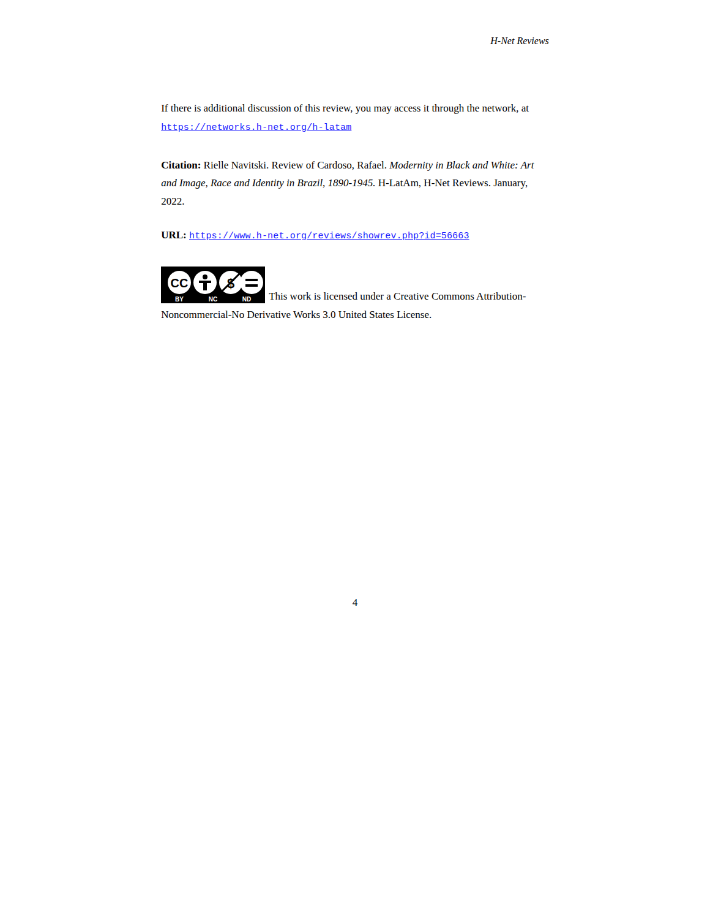H-Net Reviews
If there is additional discussion of this review, you may access it through the network, at
https://networks.h-net.org/h-latam
Citation: Rielle Navitski. Review of Cardoso, Rafael. Modernity in Black and White: Art and Image, Race and Identity in Brazil, 1890-1945. H-LatAm, H-Net Reviews. January, 2022.
URL: https://www.h-net.org/reviews/showrev.php?id=56663
CC $ BY NC ND This work is licensed under a Creative Commons Attribution-Noncommercial-No Derivative Works 3.0 United States License.
4